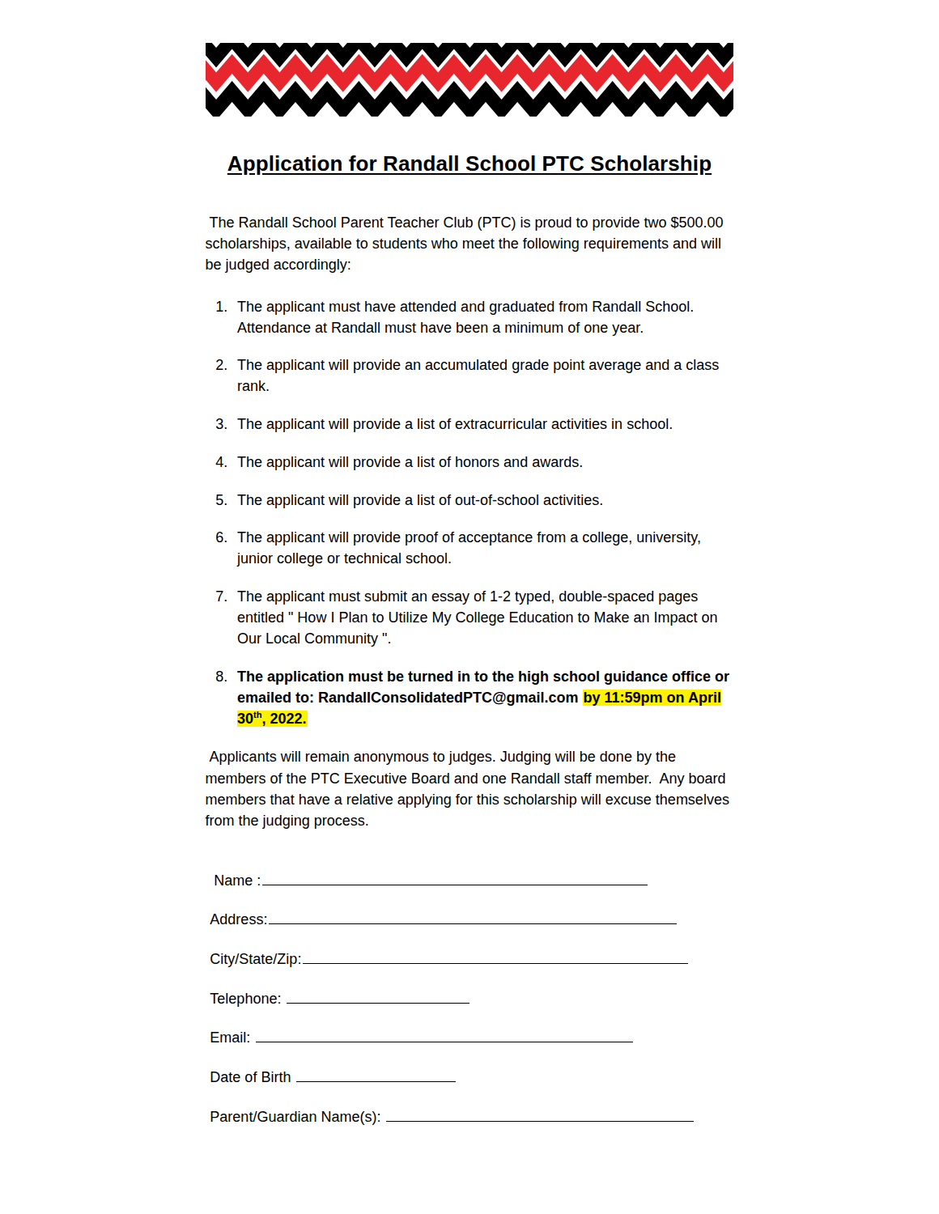Application for Randall School PTC Scholarship
The Randall School Parent Teacher Club (PTC) is proud to provide two $500.00 scholarships, available to students who meet the following requirements and will be judged accordingly:
The applicant must have attended and graduated from Randall School. Attendance at Randall must have been a minimum of one year.
The applicant will provide an accumulated grade point average and a class rank.
The applicant will provide a list of extracurricular activities in school.
The applicant will provide a list of honors and awards.
The applicant will provide a list of out-of-school activities.
The applicant will provide proof of acceptance from a college, university, junior college or technical school.
The applicant must submit an essay of 1-2 typed, double-spaced pages entitled " How I Plan to Utilize My College Education to Make an Impact on Our Local Community ".
The application must be turned in to the high school guidance office or emailed to: RandallConsolidatedPTC@gmail.com by 11:59pm on April 30th, 2022.
Applicants will remain anonymous to judges. Judging will be done by the members of the PTC Executive Board and one Randall staff member. Any board members that have a relative applying for this scholarship will excuse themselves from the judging process.
Name :
Address:
City/State/Zip:
Telephone:
Email:
Date of Birth
Parent/Guardian Name(s):